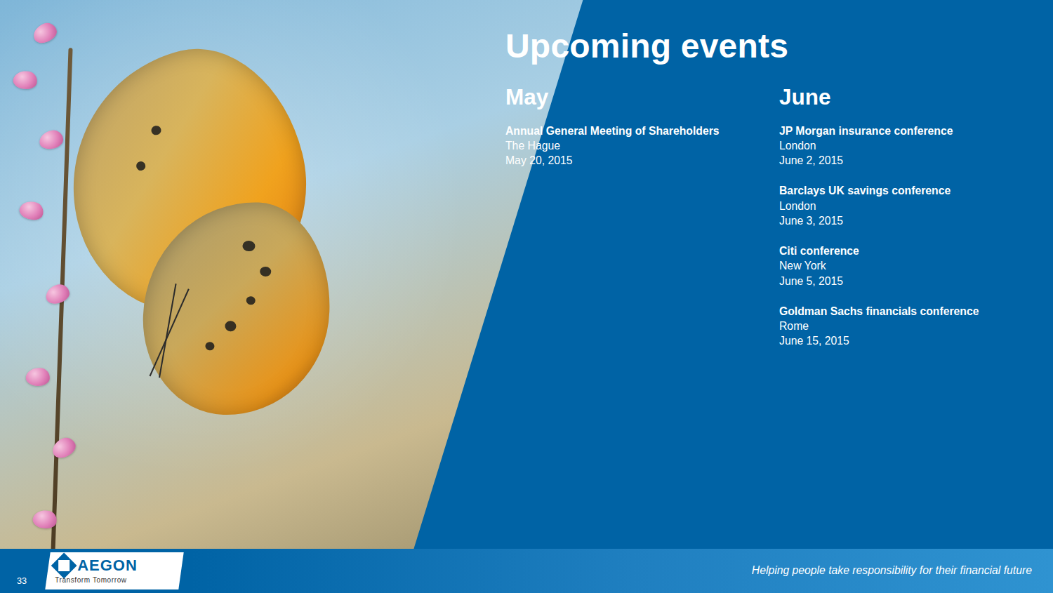Upcoming events
May
Annual General Meeting of Shareholders The Hague May 20, 2015
June
JP Morgan insurance conference London June 2, 2015
Barclays UK savings conference London June 3, 2015
Citi conference New York June 5, 2015
Goldman Sachs financials conference Rome June 15, 2015
Helping people take responsibility for their financial future
33
AEGON
Transform Tomorrow